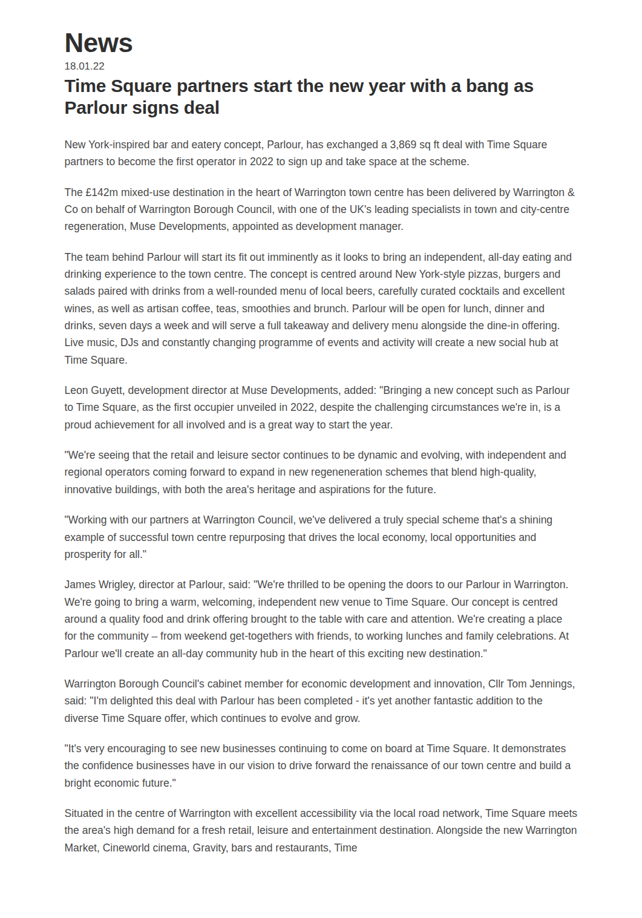News
18.01.22
Time Square partners start the new year with a bang as Parlour signs deal
New York-inspired bar and eatery concept, Parlour, has exchanged a 3,869 sq ft deal with Time Square partners to become the first operator in 2022 to sign up and take space at the scheme.
The £142m mixed-use destination in the heart of Warrington town centre has been delivered by Warrington & Co on behalf of Warrington Borough Council, with one of the UK's leading specialists in town and city-centre regeneration, Muse Developments, appointed as development manager.
The team behind Parlour will start its fit out imminently as it looks to bring an independent, all-day eating and drinking experience to the town centre. The concept is centred around New York-style pizzas, burgers and salads paired with drinks from a well-rounded menu of local beers, carefully curated cocktails and excellent wines, as well as artisan coffee, teas, smoothies and brunch. Parlour will be open for lunch, dinner and drinks, seven days a week and will serve a full takeaway and delivery menu alongside the dine-in offering. Live music, DJs and constantly changing programme of events and activity will create a new social hub at Time Square.
Leon Guyett, development director at Muse Developments, added: "Bringing a new concept such as Parlour to Time Square, as the first occupier unveiled in 2022, despite the challenging circumstances we're in, is a proud achievement for all involved and is a great way to start the year.
"We're seeing that the retail and leisure sector continues to be dynamic and evolving, with independent and regional operators coming forward to expand in new regeneneration schemes that blend high-quality, innovative buildings, with both the area's heritage and aspirations for the future.
"Working with our partners at Warrington Council, we've delivered a truly special scheme that's a shining example of successful town centre repurposing that drives the local economy, local opportunities and prosperity for all."
James Wrigley, director at Parlour, said: "We're thrilled to be opening the doors to our Parlour in Warrington. We're going to bring a warm, welcoming, independent new venue to Time Square. Our concept is centred around a quality food and drink offering brought to the table with care and attention. We're creating a place for the community – from weekend get-togethers with friends, to working lunches and family celebrations. At Parlour we'll create an all-day community hub in the heart of this exciting new destination."
Warrington Borough Council's cabinet member for economic development and innovation, Cllr Tom Jennings, said: "I'm delighted this deal with Parlour has been completed - it's yet another fantastic addition to the diverse Time Square offer, which continues to evolve and grow.
"It's very encouraging to see new businesses continuing to come on board at Time Square. It demonstrates the confidence businesses have in our vision to drive forward the renaissance of our town centre and build a bright economic future."
Situated in the centre of Warrington with excellent accessibility via the local road network, Time Square meets the area's high demand for a fresh retail, leisure and entertainment destination. Alongside the new Warrington Market, Cineworld cinema, Gravity, bars and restaurants, Time